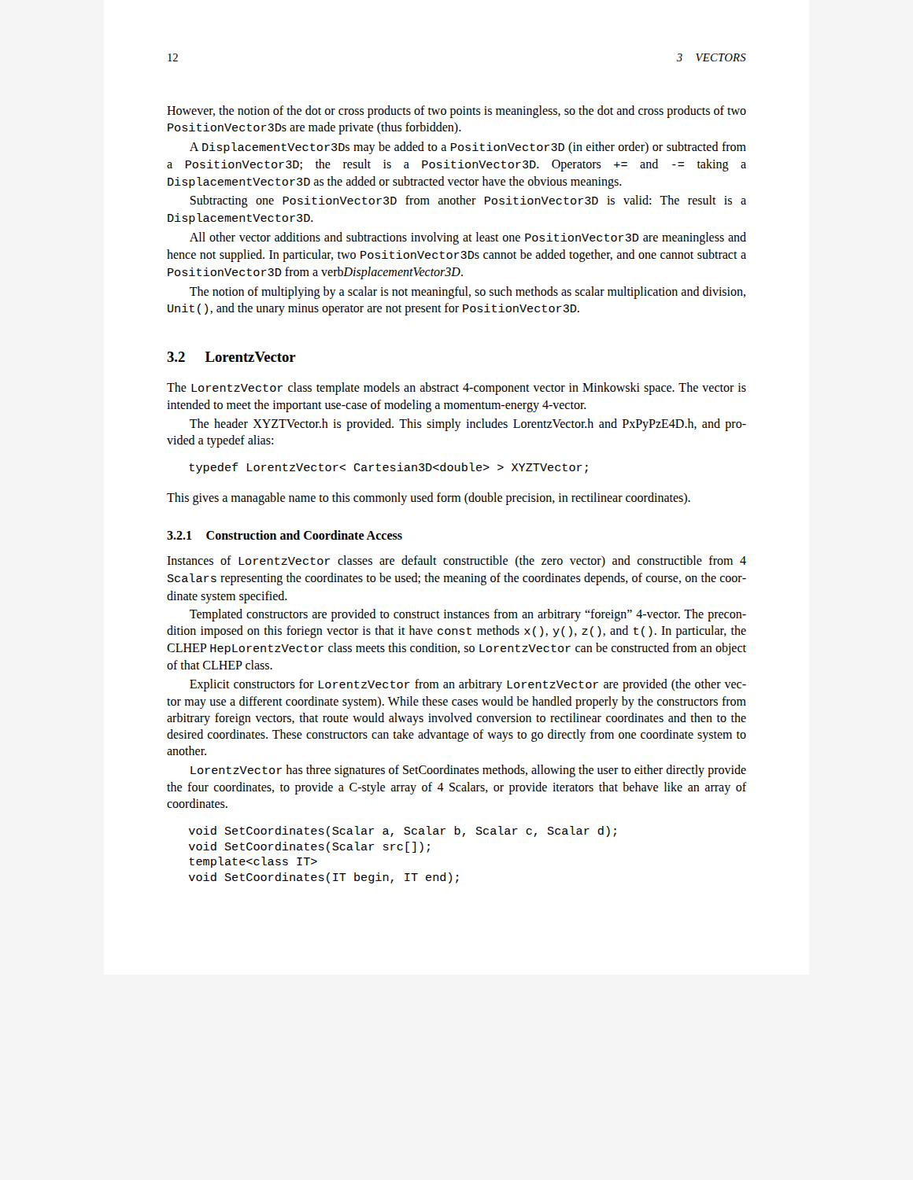12 3 VECTORS
However, the notion of the dot or cross products of two points is meaningless, so the dot and cross products of two PositionVector3Ds are made private (thus forbidden).
A DisplacementVector3Ds may be added to a PositionVector3D (in either order) or subtracted from a PositionVector3D; the result is a PositionVector3D. Operators += and -= taking a DisplacementVector3D as the added or subtracted vector have the obvious meanings.
Subtracting one PositionVector3D from another PositionVector3D is valid: The result is a DisplacementVector3D.
All other vector additions and subtractions involving at least one PositionVector3D are meaningless and hence not supplied. In particular, two PositionVector3Ds cannot be added together, and one cannot subtract a PositionVector3D from a verbDisplacementVector 3D.
The notion of multiplying by a scalar is not meaningful, so such methods as scalar multiplication and division, Unit(), and the unary minus operator are not present for PositionVector3D.
3.2 LorentzVector
The LorentzVector class template models an abstract 4-component vector in Minkowski space. The vector is intended to meet the important use-case of modeling a momentum-energy 4-vector.
The header XYZTVector.h is provided. This simply includes LorentzVector.h and PxPyPzE4D.h, and provided a typedef alias:
typedef LorentzVector< Cartesian3D<double> > XYZTVector;
This gives a managable name to this commonly used form (double precision, in rectilinear coordinates).
3.2.1 Construction and Coordinate Access
Instances of LorentzVector classes are default constructible (the zero vector) and constructible from 4 Scalars representing the coordinates to be used; the meaning of the coordinates depends, of course, on the coordinate system specified.
Templated constructors are provided to construct instances from an arbitrary “foreign” 4-vector. The precondition imposed on this foriegn vector is that it have const methods x(), y(), z(), and t(). In particular, the CLHEP HepLorentzVector class meets this condition, so LorentzVector can be constructed from an object of that CLHEP class.
Explicit constructors for LorentzVector from an arbitrary LorentzVector are provided (the other vector may use a different coordinate system). While these cases would be handled properly by the constructors from arbitrary foreign vectors, that route would always involved conversion to rectilinear coordinates and then to the desired coordinates. These constructors can take advantage of ways to go directly from one coordinate system to another.
LorentzVector has three signatures of SetCoordinates methods, allowing the user to either directly provide the four coordinates, to provide a C-style array of 4 Scalars, or provide iterators that behave like an array of coordinates.
void SetCoordinates(Scalar a, Scalar b, Scalar c, Scalar d);
void SetCoordinates(Scalar src[]);
template<class IT>
void SetCoordinates(IT begin, IT end);